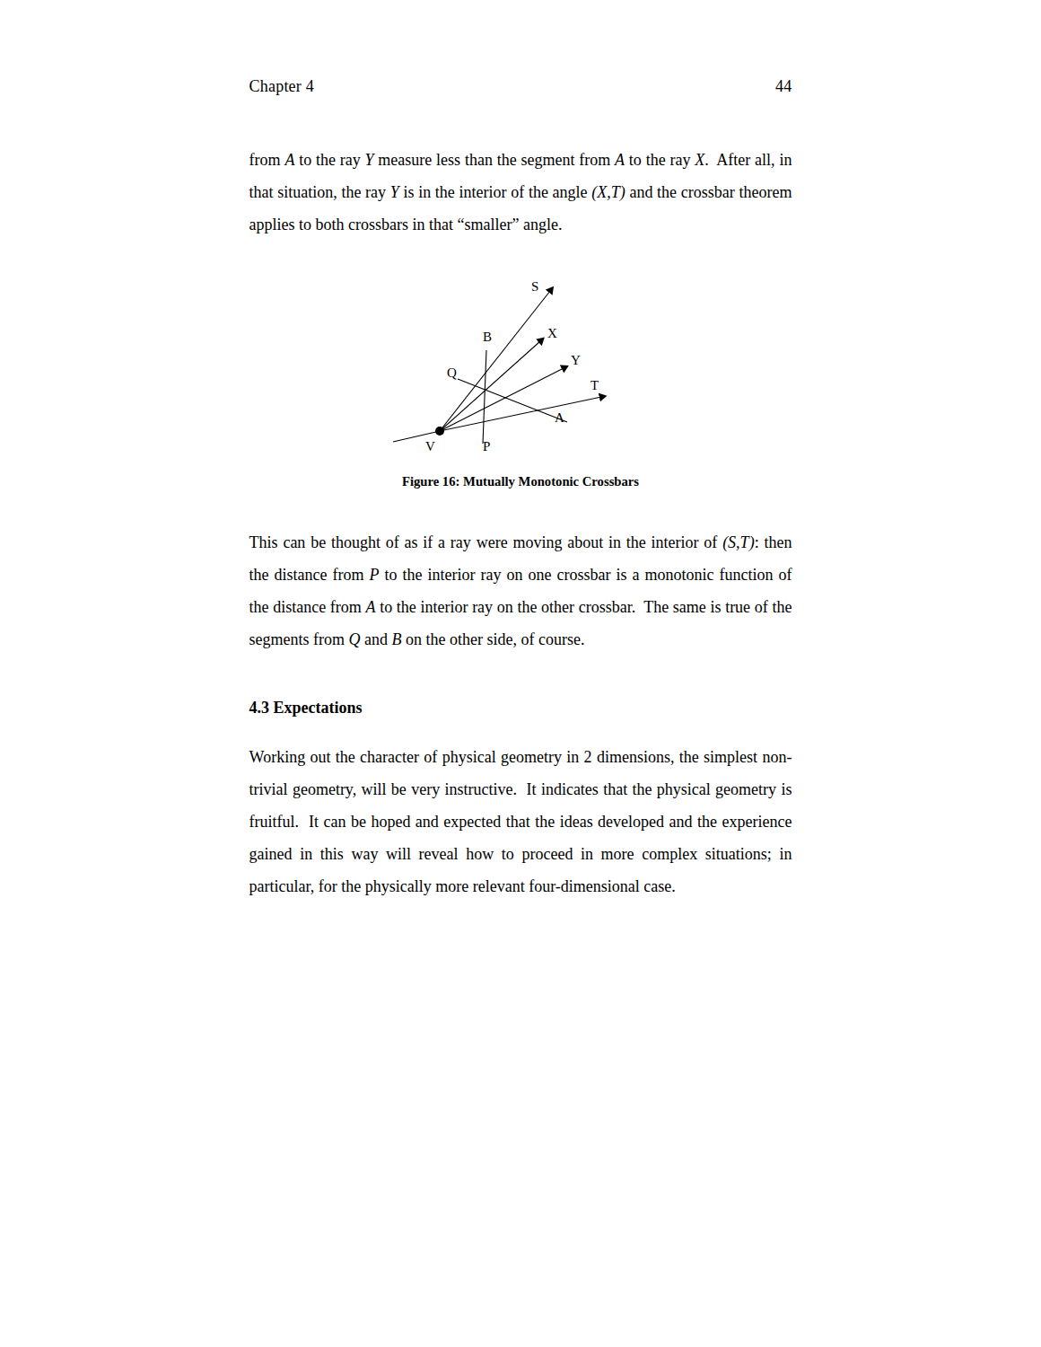Chapter 4 44
from A to the ray Y measure less than the segment from A to the ray X. After all, in that situation, the ray Y is in the interior of the angle (X,T) and the crossbar theorem applies to both crossbars in that “smaller” angle.
S B X Y Q T A P V
Figure 16: Mutually Monotonic Crossbars
This can be thought of as if a ray were moving about in the interior of (S,T): then the distance from P to the interior ray on one crossbar is a monotonic function of the distance from A to the interior ray on the other crossbar. The same is true of the segments from Q and B on the other side, of course.
4.3 Expectations
Working out the character of physical geometry in 2 dimensions, the simplest non-trivial geometry, will be very instructive. It indicates that the physical geometry is fruitful. It can be hoped and expected that the ideas developed and the experience gained in this way will reveal how to proceed in more complex situations; in particular, for the physically more relevant four-dimensional case.